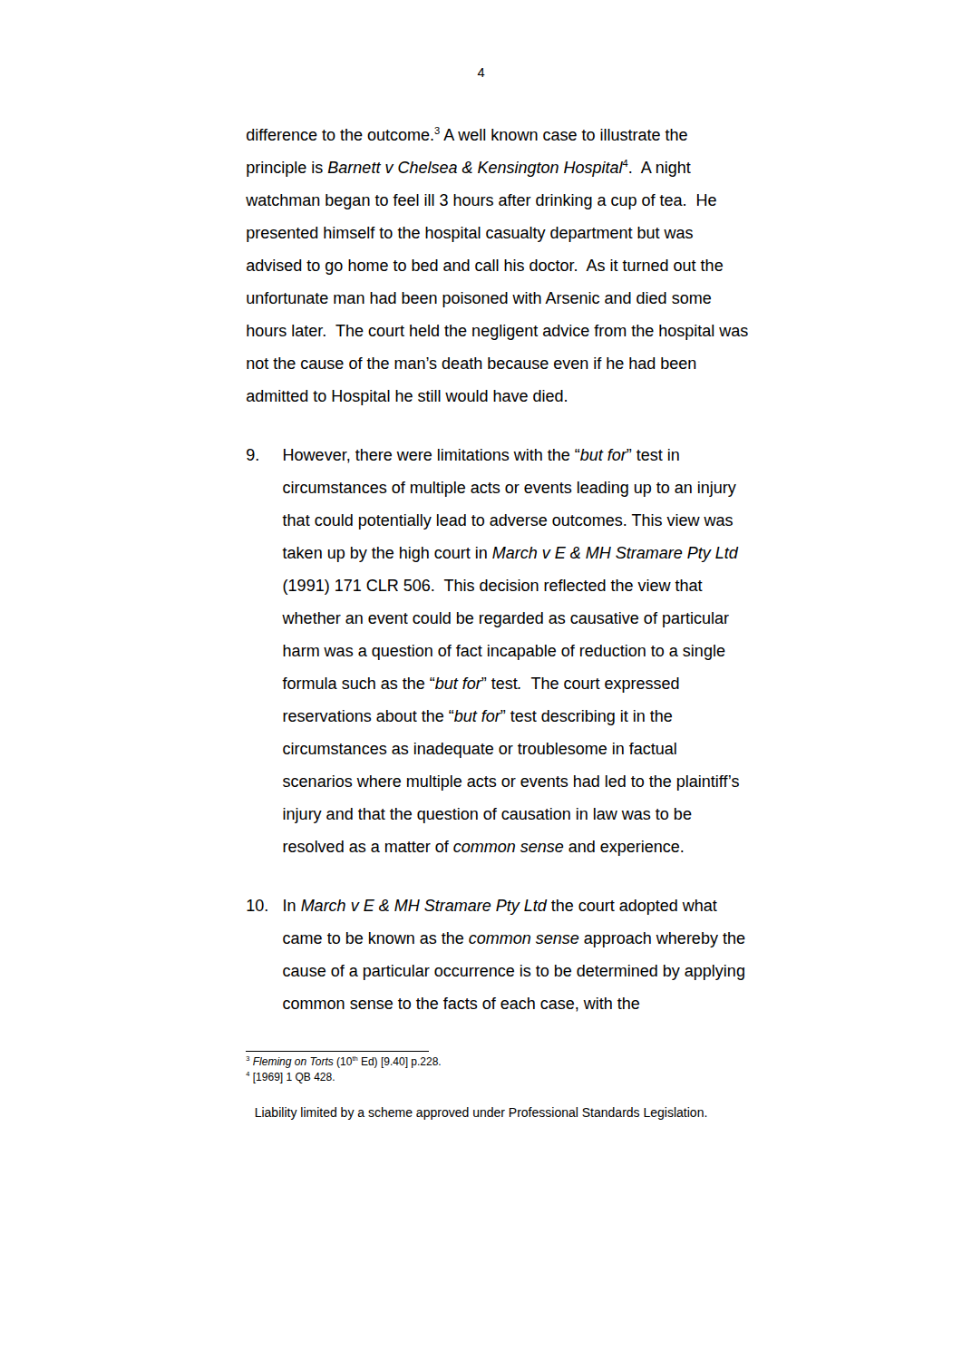4
difference to the outcome.3 A well known case to illustrate the principle is Barnett v Chelsea & Kensington Hospital4. A night watchman began to feel ill 3 hours after drinking a cup of tea. He presented himself to the hospital casualty department but was advised to go home to bed and call his doctor. As it turned out the unfortunate man had been poisoned with Arsenic and died some hours later. The court held the negligent advice from the hospital was not the cause of the man’s death because even if he had been admitted to Hospital he still would have died.
However, there were limitations with the “but for” test in circumstances of multiple acts or events leading up to an injury that could potentially lead to adverse outcomes. This view was taken up by the high court in March v E & MH Stramare Pty Ltd (1991) 171 CLR 506. This decision reflected the view that whether an event could be regarded as causative of particular harm was a question of fact incapable of reduction to a single formula such as the “but for” test. The court expressed reservations about the “but for” test describing it in the circumstances as inadequate or troublesome in factual scenarios where multiple acts or events had led to the plaintiff’s injury and that the question of causation in law was to be resolved as a matter of common sense and experience.
In March v E & MH Stramare Pty Ltd the court adopted what came to be known as the common sense approach whereby the cause of a particular occurrence is to be determined by applying common sense to the facts of each case, with the
3 Fleming on Torts (10th Ed) [9.40] p.228.
4 [1969] 1 QB 428.
Liability limited by a scheme approved under Professional Standards Legislation.